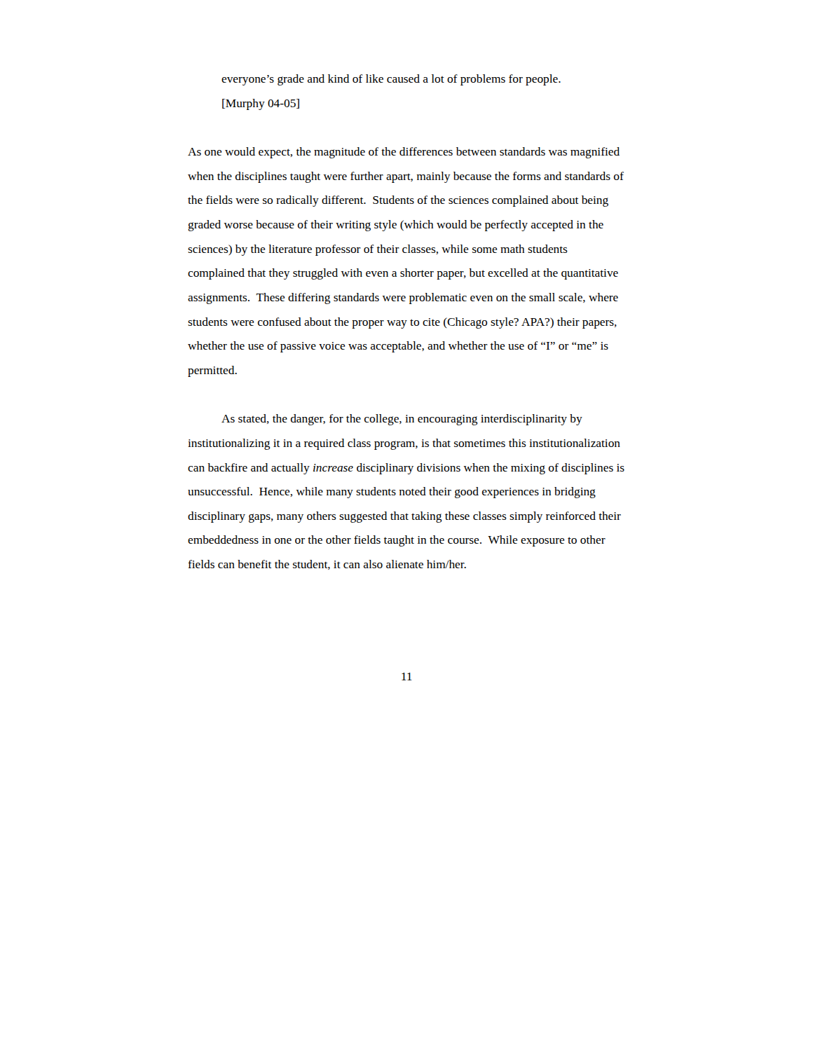everyone’s grade and kind of like caused a lot of problems for people.
[Murphy 04-05]
As one would expect, the magnitude of the differences between standards was magnified when the disciplines taught were further apart, mainly because the forms and standards of the fields were so radically different. Students of the sciences complained about being graded worse because of their writing style (which would be perfectly accepted in the sciences) by the literature professor of their classes, while some math students complained that they struggled with even a shorter paper, but excelled at the quantitative assignments. These differing standards were problematic even on the small scale, where students were confused about the proper way to cite (Chicago style? APA?) their papers, whether the use of passive voice was acceptable, and whether the use of “I” or “me” is permitted.
As stated, the danger, for the college, in encouraging interdisciplinarity by institutionalizing it in a required class program, is that sometimes this institutionalization can backfire and actually increase disciplinary divisions when the mixing of disciplines is unsuccessful. Hence, while many students noted their good experiences in bridging disciplinary gaps, many others suggested that taking these classes simply reinforced their embeddedness in one or the other fields taught in the course. While exposure to other fields can benefit the student, it can also alienate him/her.
11